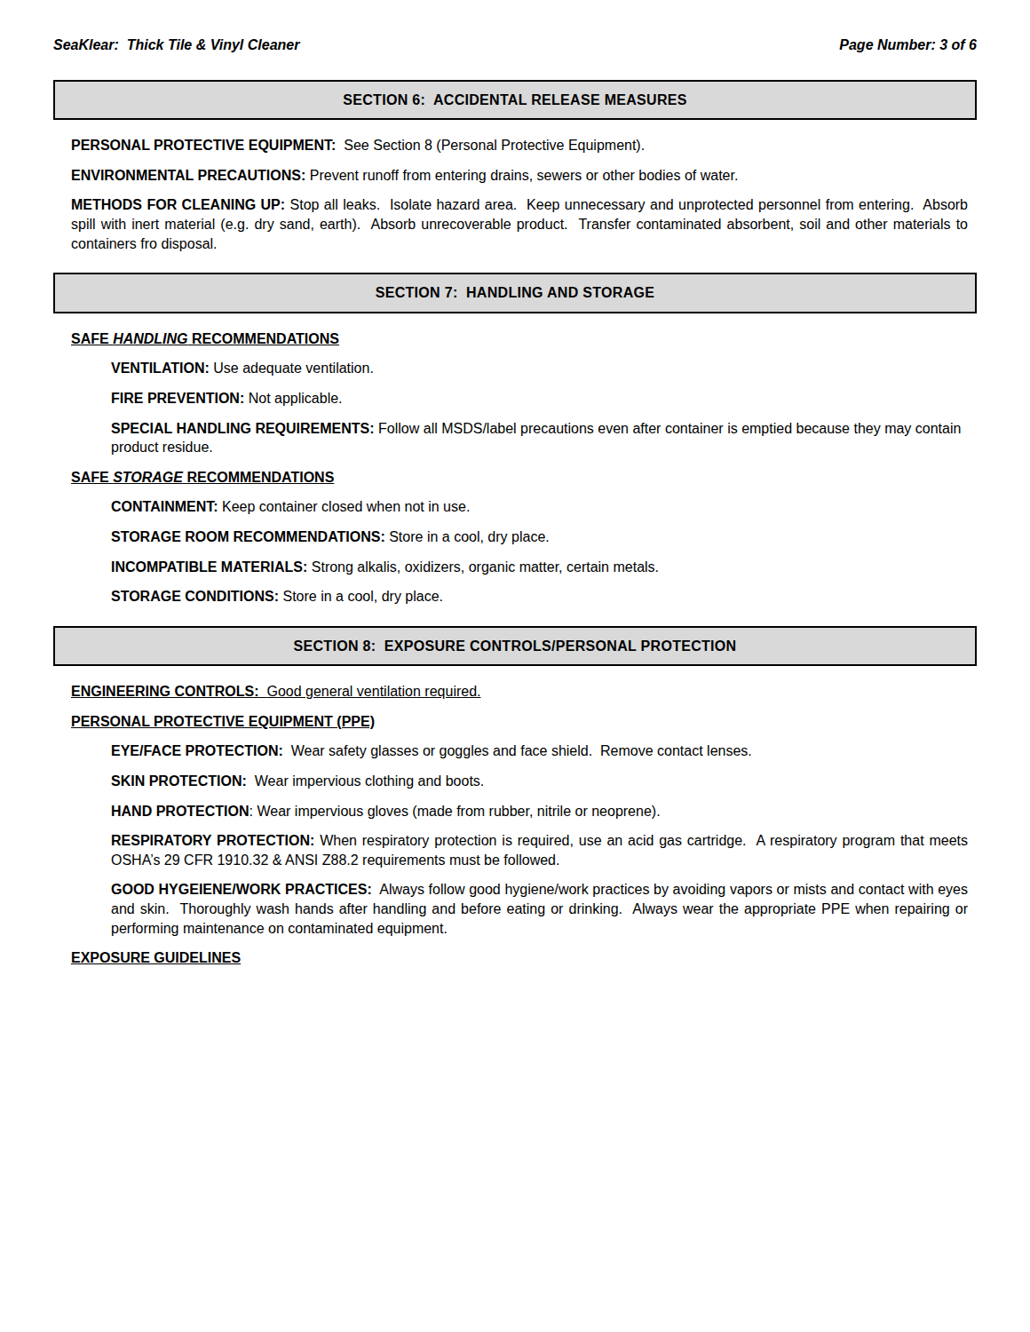SeaKlear: Thick Tile & Vinyl Cleaner Page Number: 3 of 6
SECTION 6: ACCIDENTAL RELEASE MEASURES
PERSONAL PROTECTIVE EQUIPMENT: See Section 8 (Personal Protective Equipment).
ENVIRONMENTAL PRECAUTIONS: Prevent runoff from entering drains, sewers or other bodies of water.
METHODS FOR CLEANING UP: Stop all leaks. Isolate hazard area. Keep unnecessary and unprotected personnel from entering. Absorb spill with inert material (e.g. dry sand, earth). Absorb unrecoverable product. Transfer contaminated absorbent, soil and other materials to containers fro disposal.
SECTION 7: HANDLING AND STORAGE
SAFE HANDLING RECOMMENDATIONS
VENTILATION: Use adequate ventilation.
FIRE PREVENTION: Not applicable.
SPECIAL HANDLING REQUIREMENTS: Follow all MSDS/label precautions even after container is emptied because they may contain product residue.
SAFE STORAGE RECOMMENDATIONS
CONTAINMENT: Keep container closed when not in use.
STORAGE ROOM RECOMMENDATIONS: Store in a cool, dry place.
INCOMPATIBLE MATERIALS: Strong alkalis, oxidizers, organic matter, certain metals.
STORAGE CONDITIONS: Store in a cool, dry place.
SECTION 8: EXPOSURE CONTROLS/PERSONAL PROTECTION
ENGINEERING CONTROLS: Good general ventilation required.
PERSONAL PROTECTIVE EQUIPMENT (PPE)
EYE/FACE PROTECTION: Wear safety glasses or goggles and face shield. Remove contact lenses.
SKIN PROTECTION: Wear impervious clothing and boots.
HAND PROTECTION: Wear impervious gloves (made from rubber, nitrile or neoprene).
RESPIRATORY PROTECTION: When respiratory protection is required, use an acid gas cartridge. A respiratory program that meets OSHA’s 29 CFR 1910.32 & ANSI Z88.2 requirements must be followed.
GOOD HYGEIENE/WORK PRACTICES: Always follow good hygiene/work practices by avoiding vapors or mists and contact with eyes and skin. Thoroughly wash hands after handling and before eating or drinking. Always wear the appropriate PPE when repairing or performing maintenance on contaminated equipment.
EXPOSURE GUIDELINES